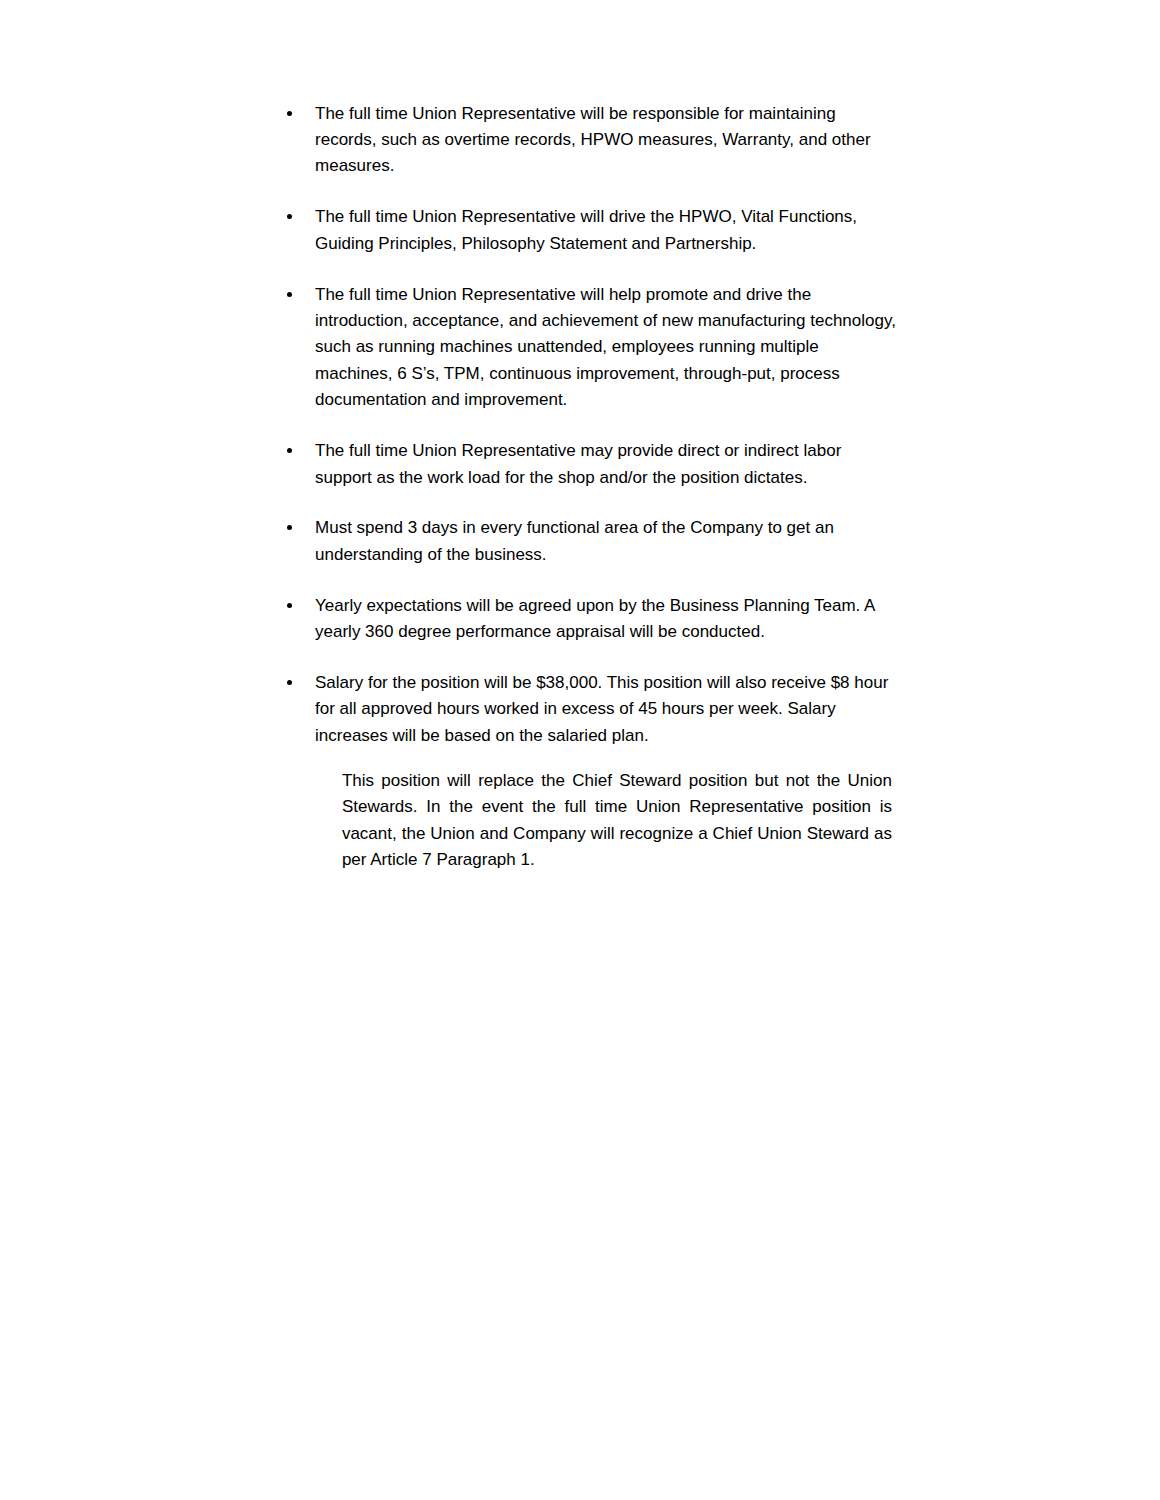The full time Union Representative will be responsible for maintaining records, such as overtime records, HPWO measures, Warranty, and other measures.
The full time Union Representative will drive the HPWO, Vital Functions, Guiding Principles, Philosophy Statement and Partnership.
The full time Union Representative will help promote and drive the introduction, acceptance, and achievement of new manufacturing technology, such as running machines unattended, employees running multiple machines, 6 S’s, TPM, continuous improvement, through-put, process documentation and improvement.
The full time Union Representative may provide direct or indirect labor support as the work load for the shop and/or the position dictates.
Must spend 3 days in every functional area of the Company to get an understanding of the business.
Yearly expectations will be agreed upon by the Business Planning Team. A yearly 360 degree performance appraisal will be conducted.
Salary for the position will be $38,000. This position will also receive $8 hour for all approved hours worked in excess of 45 hours per week. Salary increases will be based on the salaried plan.
This position will replace the Chief Steward position but not the Union Stewards. In the event the full time Union Representative position is vacant, the Union and Company will recognize a Chief Union Steward as per Article 7 Paragraph 1.